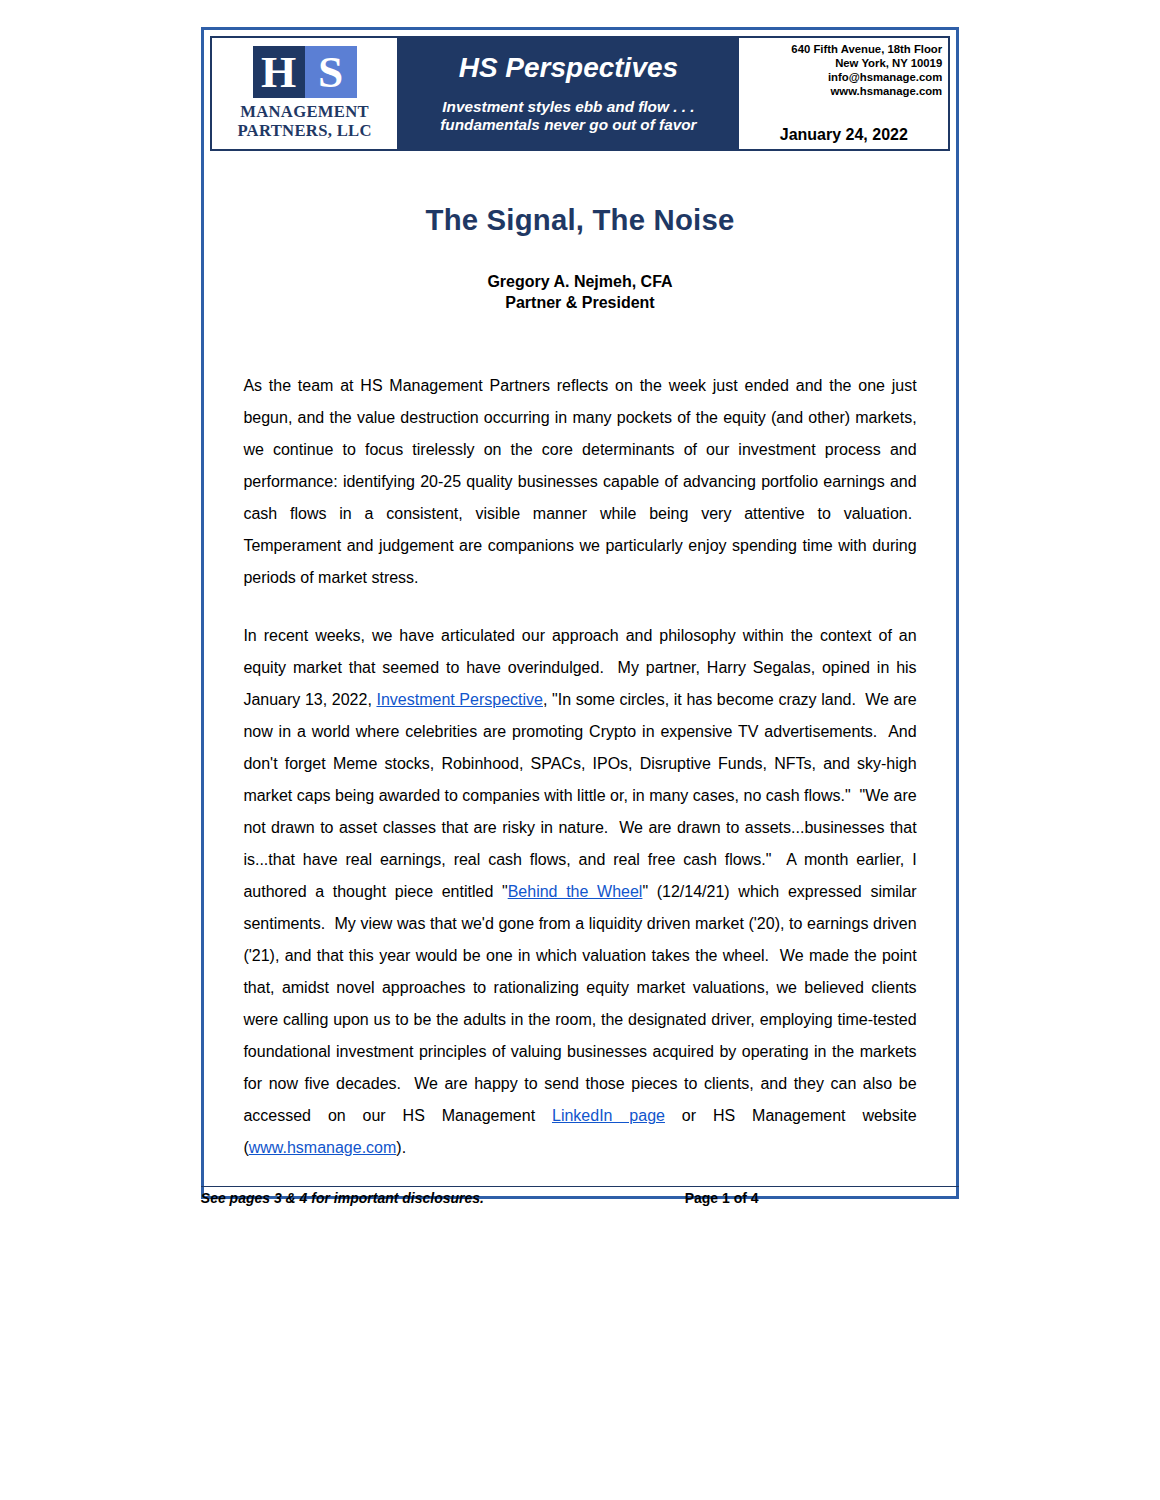| H S MANAGEMENT PARTNERS, LLC | HS Perspectives Investment styles ebb and flow . . . fundamentals never go out of favor | 640 Fifth Avenue, 18th Floor New York, NY 10019 info@hsmanage.com www.hsmanage.com January 24, 2022 |
The Signal, The Noise
Gregory A. Nejmeh, CFA
Partner & President
As the team at HS Management Partners reflects on the week just ended and the one just begun, and the value destruction occurring in many pockets of the equity (and other) markets, we continue to focus tirelessly on the core determinants of our investment process and performance: identifying 20-25 quality businesses capable of advancing portfolio earnings and cash flows in a consistent, visible manner while being very attentive to valuation. Temperament and judgement are companions we particularly enjoy spending time with during periods of market stress.
In recent weeks, we have articulated our approach and philosophy within the context of an equity market that seemed to have overindulged. My partner, Harry Segalas, opined in his January 13, 2022, Investment Perspective, "In some circles, it has become crazy land. We are now in a world where celebrities are promoting Crypto in expensive TV advertisements. And don't forget Meme stocks, Robinhood, SPACs, IPOs, Disruptive Funds, NFTs, and sky-high market caps being awarded to companies with little or, in many cases, no cash flows." "We are not drawn to asset classes that are risky in nature. We are drawn to assets...businesses that is...that have real earnings, real cash flows, and real free cash flows." A month earlier, I authored a thought piece entitled "Behind the Wheel" (12/14/21) which expressed similar sentiments. My view was that we'd gone from a liquidity driven market ('20), to earnings driven ('21), and that this year would be one in which valuation takes the wheel. We made the point that, amidst novel approaches to rationalizing equity market valuations, we believed clients were calling upon us to be the adults in the room, the designated driver, employing time-tested foundational investment principles of valuing businesses acquired by operating in the markets for now five decades. We are happy to send those pieces to clients, and they can also be accessed on our HS Management LinkedIn page or HS Management website (www.hsmanage.com).
See pages 3 & 4 for important disclosures.
Page 1 of 4